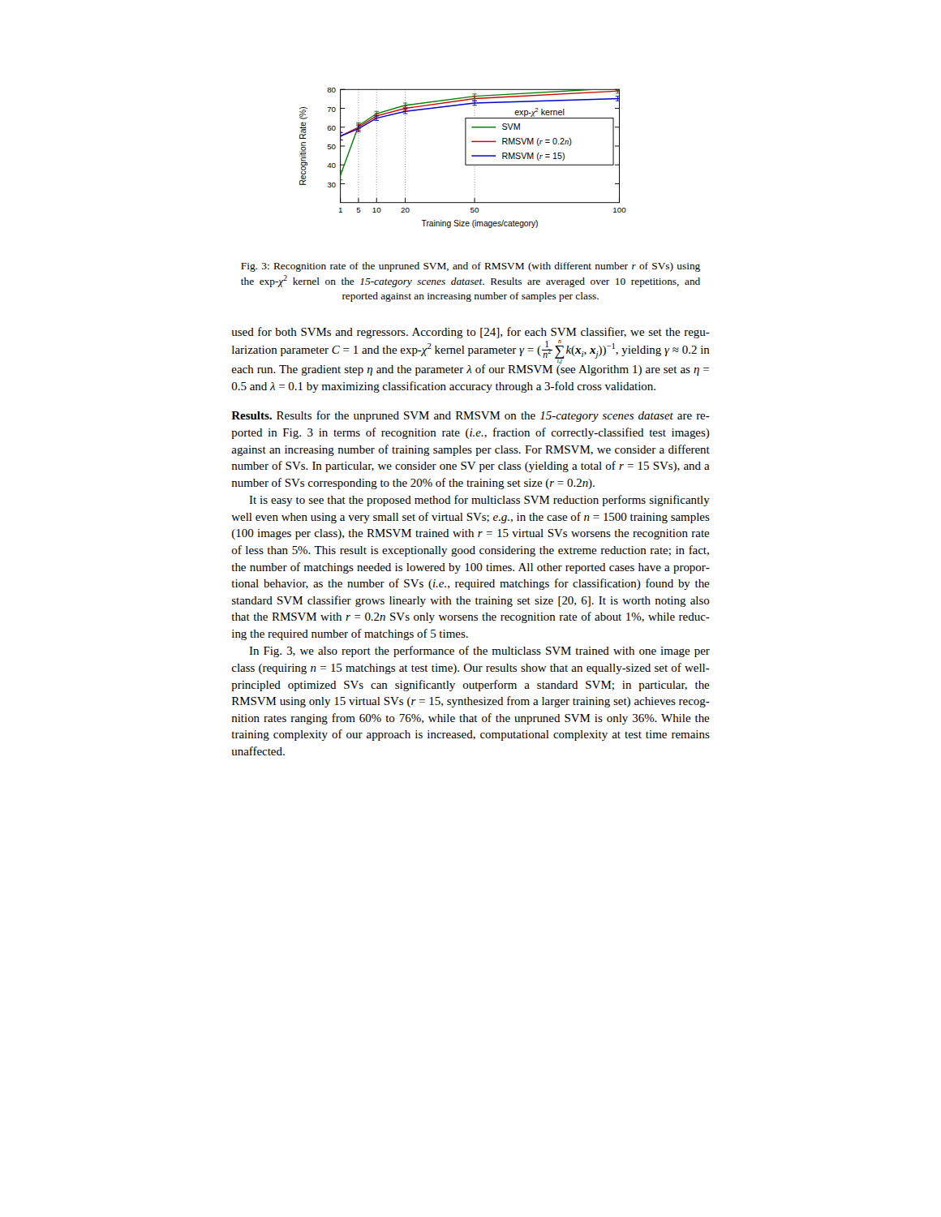Recognition Rate (%) 80 70 60 50 40 30 1 5 10 20 50 100 Training Size (images/category) exp-χ2 kernel SVM RMSVM (r = 0.2n) RMSVM (r = 15)
Fig. 3: Recognition rate of the unpruned SVM, and of RMSVM (with different number r of SVs) using the exp-χ2 kernel on the 15-category scenes dataset. Results are averaged over 10 repetitions, and reported against an increasing number of samples per class.
used for both SVMs and regressors. According to [24], for each SVM classifier, we set the regularization parameter C = 1 and the exp-χ2 kernel parameter γ = (1 n2∑ni,j k(xi, xj))−1, yielding γ ≈ 0.2 in each run. The gradient step η and the parameter λ of our RMSVM (see Algorithm 1) are set as η = 0.5 and λ = 0.1 by maximizing classification accuracy through a 3-fold cross validation.
Results. Results for the unpruned SVM and RMSVM on the 15-category scenes dataset are reported in Fig. 3 in terms of recognition rate (i.e., fraction of correctly-classified test images) against an increasing number of training samples per class. For RMSVM, we consider a different number of SVs. In particular, we consider one SV per class (yielding a total of r = 15 SVs), and a number of SVs corresponding to the 20% of the training set size (r = 0.2n).
It is easy to see that the proposed method for multiclass SVM reduction performs significantly well even when using a very small set of virtual SVs; e.g., in the case of n = 1500 training samples (100 images per class), the RMSVM trained with r = 15 virtual SVs worsens the recognition rate of less than 5%. This result is exceptionally good considering the extreme reduction rate; in fact, the number of matchings needed is lowered by 100 times. All other reported cases have a proportional behavior, as the number of SVs (i.e., required matchings for classification) found by the standard SVM classifier grows linearly with the training set size [20, 6]. It is worth noting also that the RMSVM with r = 0.2n SVs only worsens the recognition rate of about 1%, while reducing the required number of matchings of 5 times.
In Fig. 3, we also report the performance of the multiclass SVM trained with one image per class (requiring n = 15 matchings at test time). Our results show that an equally-sized set of well-principled optimized SVs can significantly outperform a standard SVM; in particular, the RMSVM using only 15 virtual SVs (r = 15, synthesized from a larger training set) achieves recognition rates ranging from 60% to 76%, while that of the unpruned SVM is only 36%. While the training complexity of our approach is increased, computational complexity at test time remains unaffected.